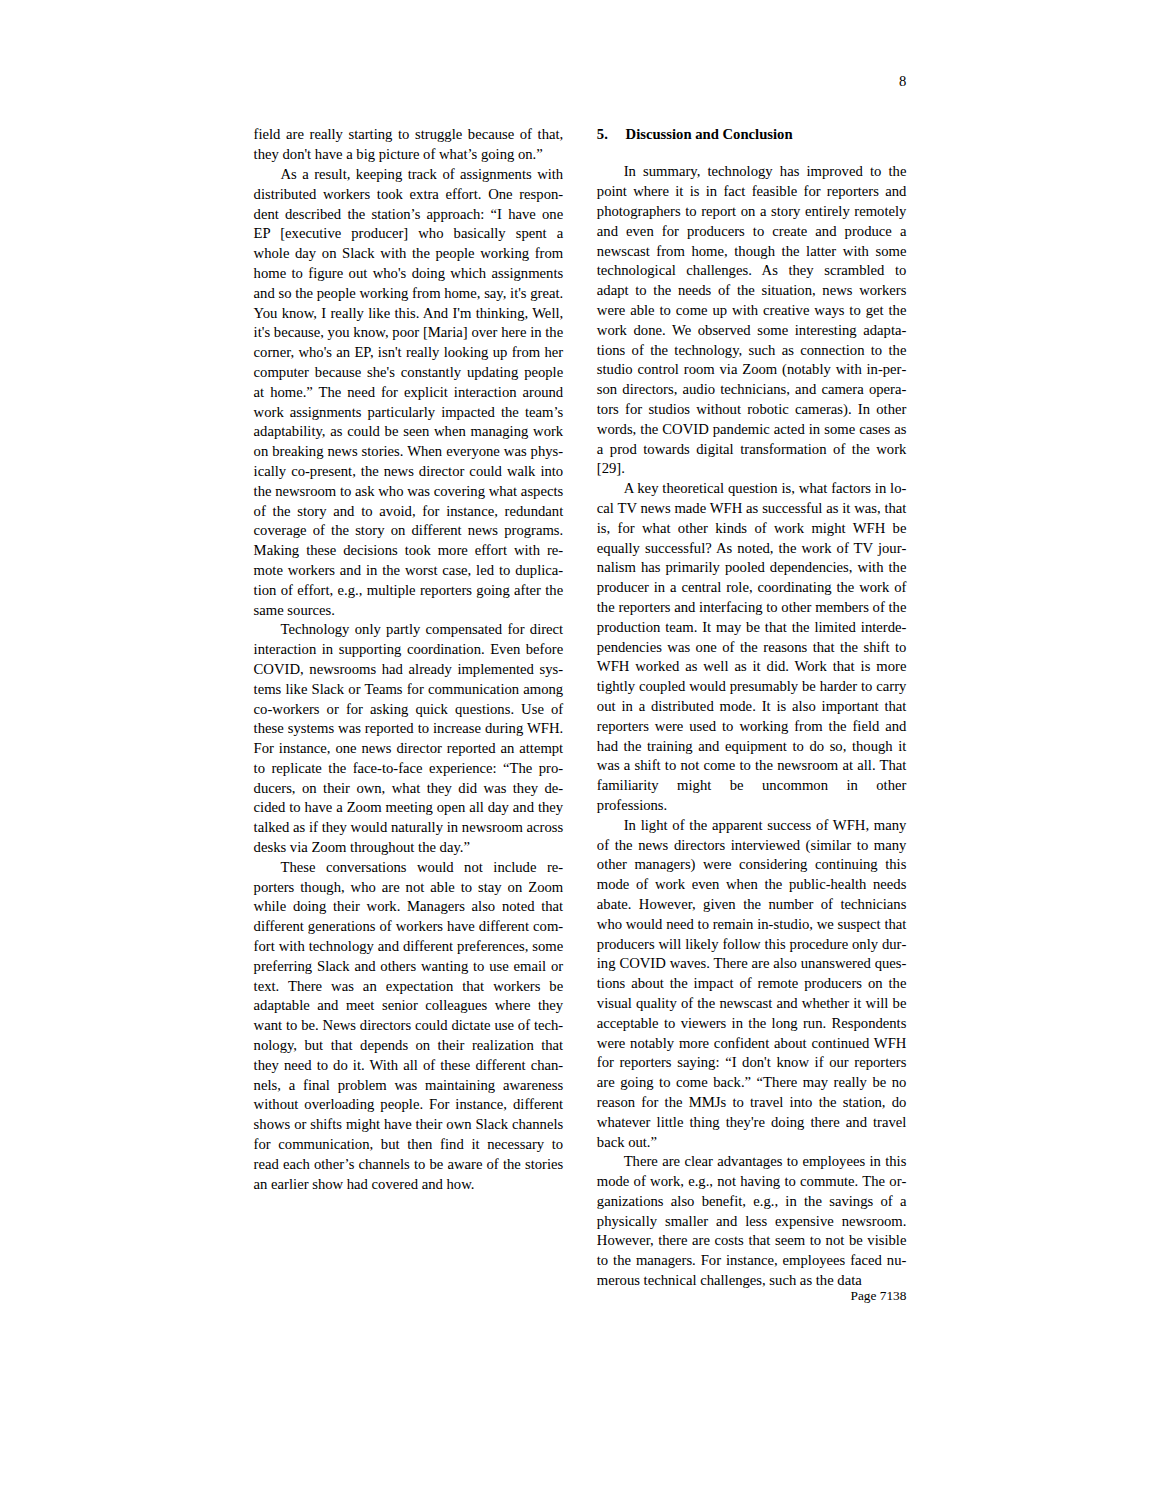8
field are really starting to struggle because of that, they don't have a big picture of what’s going on.”
As a result, keeping track of assignments with distributed workers took extra effort. One respondent described the station’s approach: “I have one EP [executive producer] who basically spent a whole day on Slack with the people working from home to figure out who's doing which assignments and so the people working from home, say, it's great. You know, I really like this. And I'm thinking, Well, it's because, you know, poor [Maria] over here in the corner, who's an EP, isn't really looking up from her computer because she's constantly updating people at home.” The need for explicit interaction around work assignments particularly impacted the team’s adaptability, as could be seen when managing work on breaking news stories. When everyone was physically co-present, the news director could walk into the newsroom to ask who was covering what aspects of the story and to avoid, for instance, redundant coverage of the story on different news programs. Making these decisions took more effort with remote workers and in the worst case, led to duplication of effort, e.g., multiple reporters going after the same sources.
Technology only partly compensated for direct interaction in supporting coordination. Even before COVID, newsrooms had already implemented systems like Slack or Teams for communication among co-workers or for asking quick questions. Use of these systems was reported to increase during WFH. For instance, one news director reported an attempt to replicate the face-to-face experience: “The producers, on their own, what they did was they decided to have a Zoom meeting open all day and they talked as if they would naturally in newsroom across desks via Zoom throughout the day.”
These conversations would not include reporters though, who are not able to stay on Zoom while doing their work. Managers also noted that different generations of workers have different comfort with technology and different preferences, some preferring Slack and others wanting to use email or text. There was an expectation that workers be adaptable and meet senior colleagues where they want to be. News directors could dictate use of technology, but that depends on their realization that they need to do it. With all of these different channels, a final problem was maintaining awareness without overloading people. For instance, different shows or shifts might have their own Slack channels for communication, but then find it necessary to read each other’s channels to be aware of the stories an earlier show had covered and how.
5. Discussion and Conclusion
In summary, technology has improved to the point where it is in fact feasible for reporters and photographers to report on a story entirely remotely and even for producers to create and produce a newscast from home, though the latter with some technological challenges. As they scrambled to adapt to the needs of the situation, news workers were able to come up with creative ways to get the work done. We observed some interesting adaptations of the technology, such as connection to the studio control room via Zoom (notably with in-person directors, audio technicians, and camera operators for studios without robotic cameras). In other words, the COVID pandemic acted in some cases as a prod towards digital transformation of the work [29].
A key theoretical question is, what factors in local TV news made WFH as successful as it was, that is, for what other kinds of work might WFH be equally successful? As noted, the work of TV journalism has primarily pooled dependencies, with the producer in a central role, coordinating the work of the reporters and interfacing to other members of the production team. It may be that the limited interdependencies was one of the reasons that the shift to WFH worked as well as it did. Work that is more tightly coupled would presumably be harder to carry out in a distributed mode. It is also important that reporters were used to working from the field and had the training and equipment to do so, though it was a shift to not come to the newsroom at all. That familiarity might be uncommon in other professions.
In light of the apparent success of WFH, many of the news directors interviewed (similar to many other managers) were considering continuing this mode of work even when the public-health needs abate. However, given the number of technicians who would need to remain in-studio, we suspect that producers will likely follow this procedure only during COVID waves. There are also unanswered questions about the impact of remote producers on the visual quality of the newscast and whether it will be acceptable to viewers in the long run. Respondents were notably more confident about continued WFH for reporters saying: “I don't know if our reporters are going to come back.” “There may really be no reason for the MMJs to travel into the station, do whatever little thing they're doing there and travel back out.”
There are clear advantages to employees in this mode of work, e.g., not having to commute. The organizations also benefit, e.g., in the savings of a physically smaller and less expensive newsroom. However, there are costs that seem to not be visible to the managers. For instance, employees faced numerous technical challenges, such as the data
Page 7138